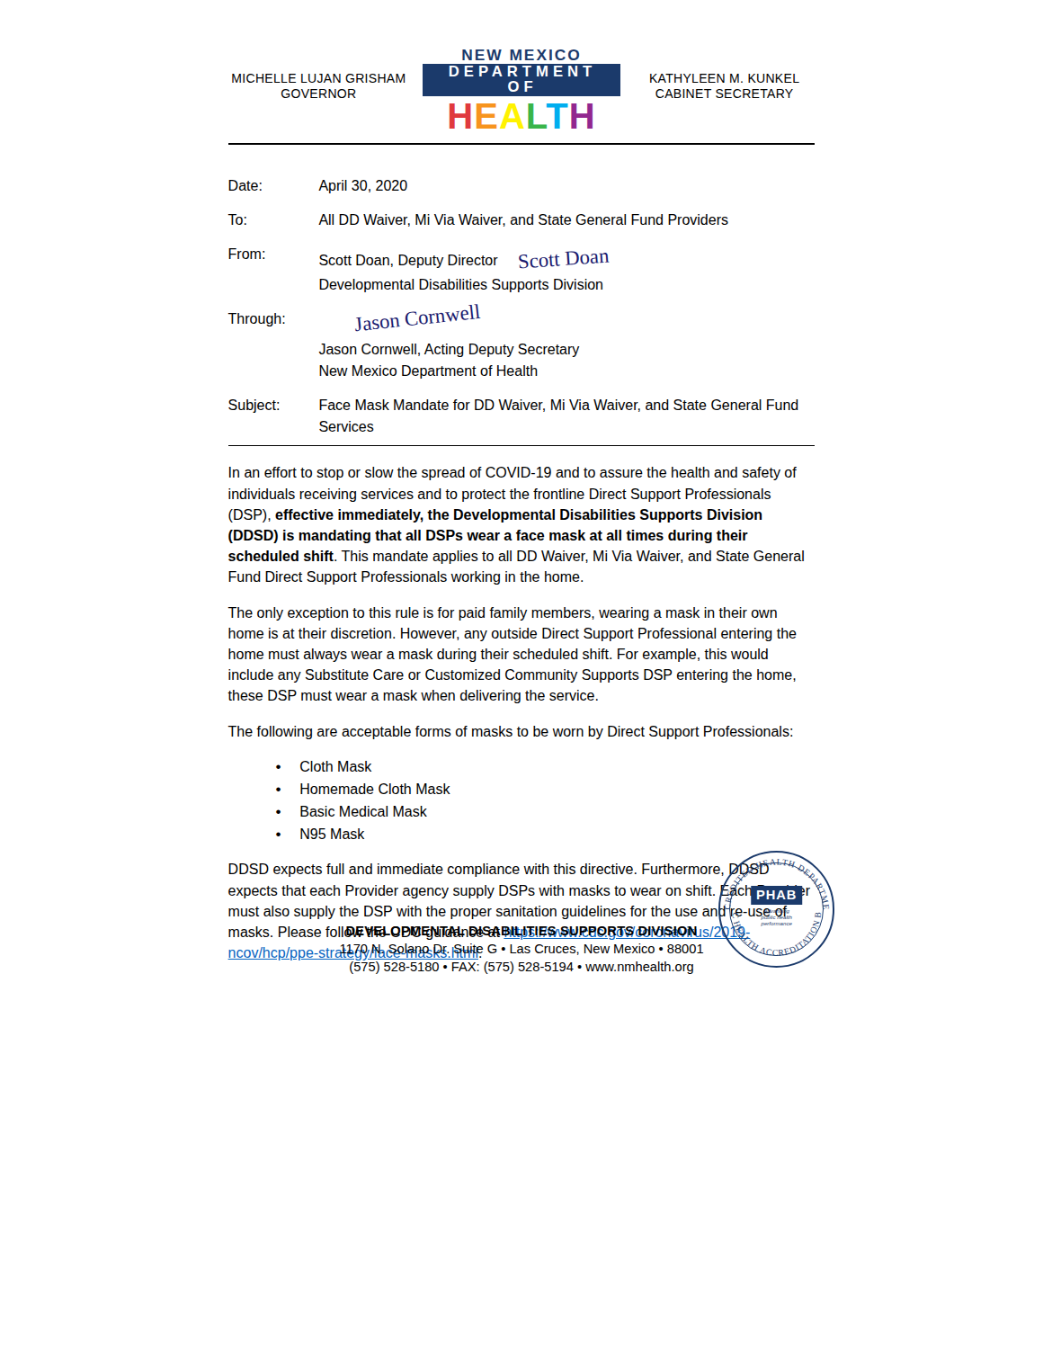MICHELLE LUJAN GRISHAM GOVERNOR
NEW MEXICO
DEPARTMENT OF
HEALTH
KATHYLEEN M. KUNKEL CABINET SECRETARY
| Date: | April 30, 2020 |
| To: | All DD Waiver, Mi Via Waiver, and State General Fund Providers |
| From: | Scott Doan, Deputy Director Scott Doan Developmental Disabilities Supports Division |
| Through: | Jason Cornwell Jason Cornwell, Acting Deputy Secretary New Mexico Department of Health |
| Subject: | Face Mask Mandate for DD Waiver, Mi Via Waiver, and State General Fund Services |
In an effort to stop or slow the spread of COVID-19 and to assure the health and safety of individuals receiving services and to protect the frontline Direct Support Professionals (DSP), effective immediately, the Developmental Disabilities Supports Division (DDSD) is mandating that all DSPs wear a face mask at all times during their scheduled shift. This mandate applies to all DD Waiver, Mi Via Waiver, and State General Fund Direct Support Professionals working in the home.
The only exception to this rule is for paid family members, wearing a mask in their own home is at their discretion. However, any outside Direct Support Professional entering the home must always wear a mask during their scheduled shift. For example, this would include any Substitute Care or Customized Community Supports DSP entering the home, these DSP must wear a mask when delivering the service.
The following are acceptable forms of masks to be worn by Direct Support Professionals:
Cloth Mask
Homemade Cloth Mask
Basic Medical Mask
N95 Mask
DDSD expects full and immediate compliance with this directive. Furthermore, DDSD expects that each Provider agency supply DSPs with masks to wear on shift. Each Provider must also supply the DSP with the proper sanitation guidelines for the use and re-use of masks. Please follow the CDC guidance at https://www.cdc.gov/coronavirus/2019-ncov/hcp/ppe-strategy/face-masks.html.
DEVELOPMENTAL DISABILITIES SUPPORTS DIVISION
1170 N. Solano Dr. Suite G • Las Cruces, New Mexico • 88001
(575) 528-5180 • FAX: (575) 528-5194 • www.nmhealth.org
ACCREDITED HEALTH DEPARTMENT PUBLIC HEALTH ACCREDITATION BOARD
PHAB
Advancing
public health
performance